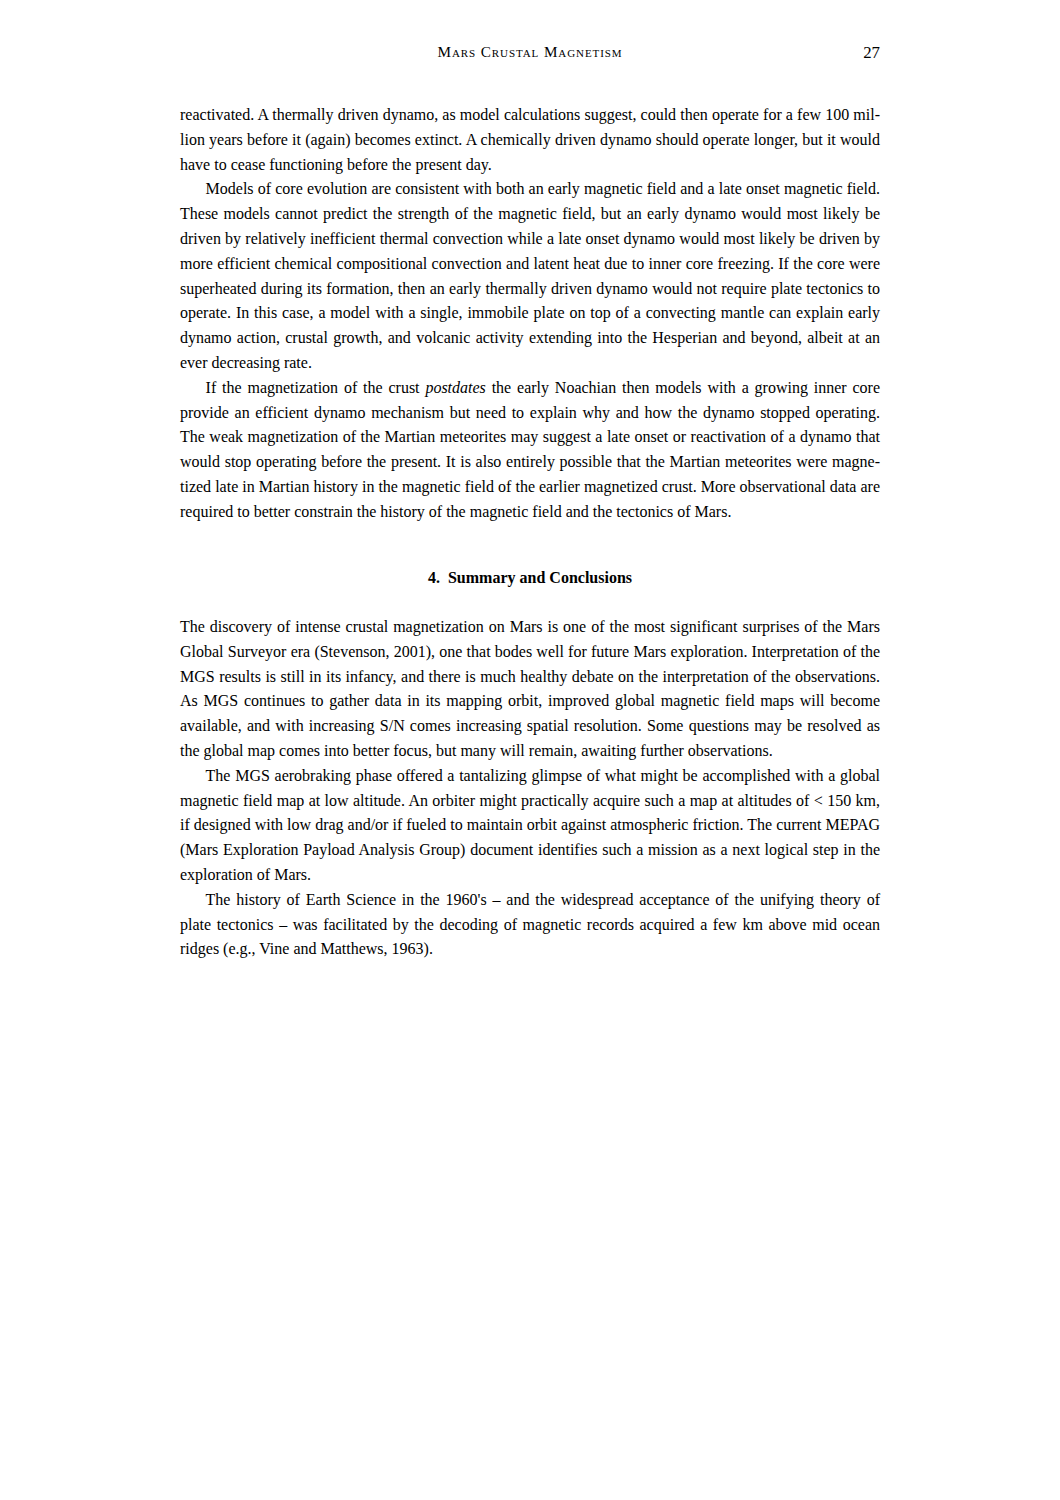Mars Crustal Magnetism 27
reactivated. A thermally driven dynamo, as model calculations suggest, could then operate for a few 100 million years before it (again) becomes extinct. A chemically driven dynamo should operate longer, but it would have to cease functioning before the present day.
Models of core evolution are consistent with both an early magnetic field and a late onset magnetic field. These models cannot predict the strength of the magnetic field, but an early dynamo would most likely be driven by relatively inefficient thermal convection while a late onset dynamo would most likely be driven by more efficient chemical compositional convection and latent heat due to inner core freezing. If the core were superheated during its formation, then an early thermally driven dynamo would not require plate tectonics to operate. In this case, a model with a single, immobile plate on top of a convecting mantle can explain early dynamo action, crustal growth, and volcanic activity extending into the Hesperian and beyond, albeit at an ever decreasing rate.
If the magnetization of the crust postdates the early Noachian then models with a growing inner core provide an efficient dynamo mechanism but need to explain why and how the dynamo stopped operating. The weak magnetization of the Martian meteorites may suggest a late onset or reactivation of a dynamo that would stop operating before the present. It is also entirely possible that the Martian meteorites were magnetized late in Martian history in the magnetic field of the earlier magnetized crust. More observational data are required to better constrain the history of the magnetic field and the tectonics of Mars.
4. Summary and Conclusions
The discovery of intense crustal magnetization on Mars is one of the most significant surprises of the Mars Global Surveyor era (Stevenson, 2001), one that bodes well for future Mars exploration. Interpretation of the MGS results is still in its infancy, and there is much healthy debate on the interpretation of the observations. As MGS continues to gather data in its mapping orbit, improved global magnetic field maps will become available, and with increasing S/N comes increasing spatial resolution. Some questions may be resolved as the global map comes into better focus, but many will remain, awaiting further observations.
The MGS aerobraking phase offered a tantalizing glimpse of what might be accomplished with a global magnetic field map at low altitude. An orbiter might practically acquire such a map at altitudes of < 150 km, if designed with low drag and/or if fueled to maintain orbit against atmospheric friction. The current MEPAG (Mars Exploration Payload Analysis Group) document identifies such a mission as a next logical step in the exploration of Mars.
The history of Earth Science in the 1960's – and the widespread acceptance of the unifying theory of plate tectonics – was facilitated by the decoding of magnetic records acquired a few km above mid ocean ridges (e.g., Vine and Matthews, 1963).